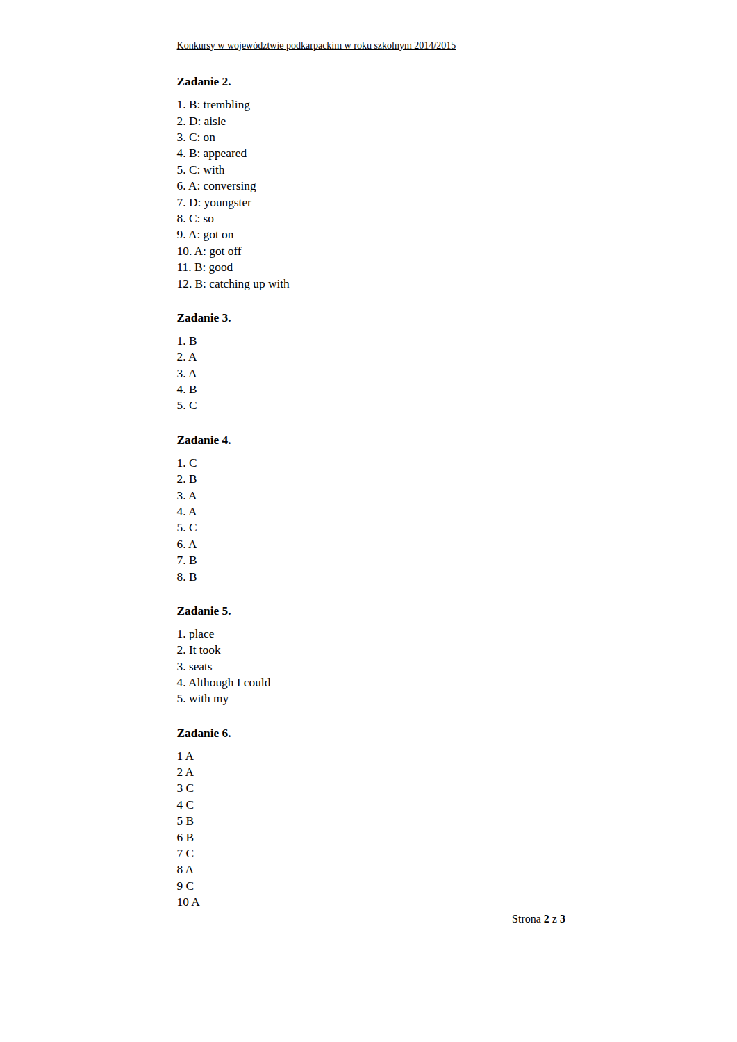Konkursy w województwie podkarpackim w roku szkolnym 2014/2015
Zadanie 2.
1. B: trembling
2. D: aisle
3. C: on
4. B: appeared
5. C: with
6. A: conversing
7. D: youngster
8. C: so
9. A: got on
10. A: got off
11. B: good
12. B: catching up with
Zadanie 3.
1. B
2. A
3. A
4. B
5. C
Zadanie 4.
1. C
2. B
3. A
4. A
5. C
6. A
7. B
8. B
Zadanie 5.
1. place
2. It took
3. seats
4. Although I could
5. with my
Zadanie 6.
1 A
2 A
3 C
4 C
5 B
6 B
7 C
8 A
9 C
10 A
Strona 2 z 3